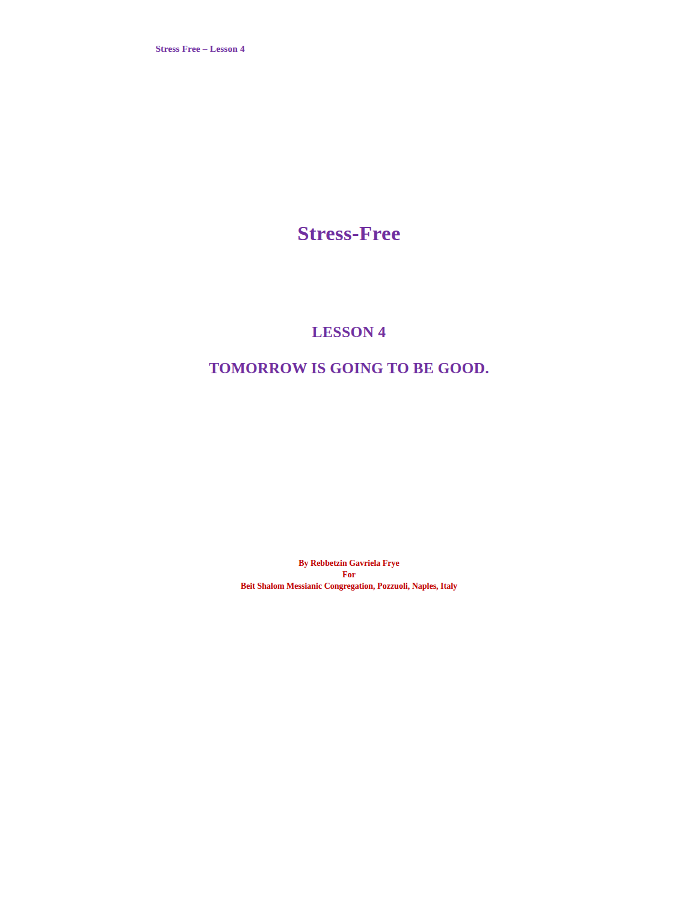Stress Free – Lesson 4
Stress-Free
LESSON 4
TOMORROW IS GOING TO BE GOOD.
By Rebbetzin Gavriela Frye
For
Beit Shalom Messianic Congregation, Pozzuoli, Naples, Italy